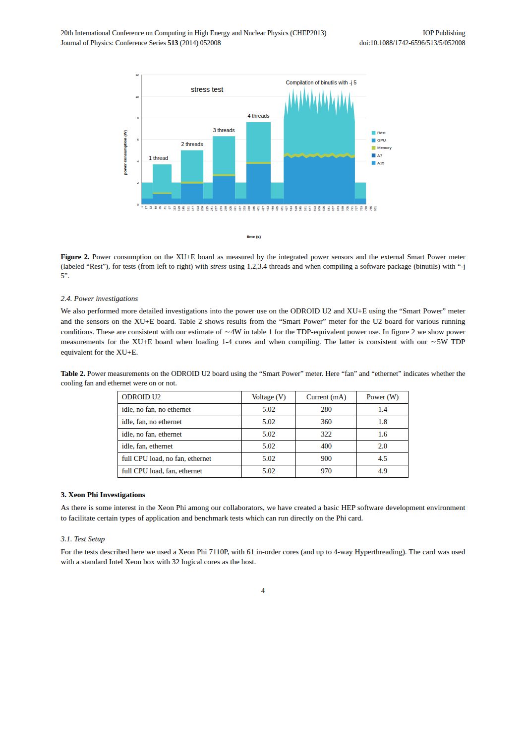20th International Conference on Computing in High Energy and Nuclear Physics (CHEP2013)
IOP Publishing
Journal of Physics: Conference Series 513 (2014) 052008
doi:10.1088/1742-6596/513/5/052008
0 2 4 6 8 10 12 power consumption (W) 1 17 33 49 65 81 97 113 129 145 161 177 193 209 225 241 257 273 289 305 321 337 353 369 385 401 417 433 449 465 481 497 513 529 545 561 577 593 609 625 641 657 673 689 705 721 737 753 769 785 801 time (s) stress test Compilation of binutils with -j 5 1 thread 2 threads 3 threads 4 threads Rest GPU Memory A7 A15
Figure 2. Power consumption on the XU+E board as measured by the integrated power sensors and the external Smart Power meter (labeled “Rest”), for tests (from left to right) with stress using 1,2,3,4 threads and when compiling a software package (binutils) with “-j 5”.
2.4. Power investigations
We also performed more detailed investigations into the power use on the ODROID U2 and XU+E using the “Smart Power” meter and the sensors on the XU+E board. Table 2 shows results from the “Smart Power” meter for the U2 board for various running conditions. These are consistent with our estimate of ∼4W in table 1 for the TDP-equivalent power use. In figure 2 we show power measurements for the XU+E board when loading 1-4 cores and when compiling. The latter is consistent with our ∼5W TDP equivalent for the XU+E.
Table 2. Power measurements on the ODROID U2 board using the “Smart Power” meter. Here “fan” and “ethernet” indicates whether the cooling fan and ethernet were on or not.
| ODROID U2 | Voltage (V) | Current (mA) | Power (W) |
| idle, no fan, no ethernet | 5.02 | 280 | 1.4 |
| idle, fan, no ethernet | 5.02 | 360 | 1.8 |
| idle, no fan, ethernet | 5.02 | 322 | 1.6 |
| idle, fan, ethernet | 5.02 | 400 | 2.0 |
| full CPU load, no fan, ethernet | 5.02 | 900 | 4.5 |
| full CPU load, fan, ethernet | 5.02 | 970 | 4.9 |
3. Xeon Phi Investigations
As there is some interest in the Xeon Phi among our collaborators, we have created a basic HEP software development environment to facilitate certain types of application and benchmark tests which can run directly on the Phi card.
3.1. Test Setup
For the tests described here we used a Xeon Phi 7110P, with 61 in-order cores (and up to 4-way Hyperthreading). The card was used with a standard Intel Xeon box with 32 logical cores as the host.
4